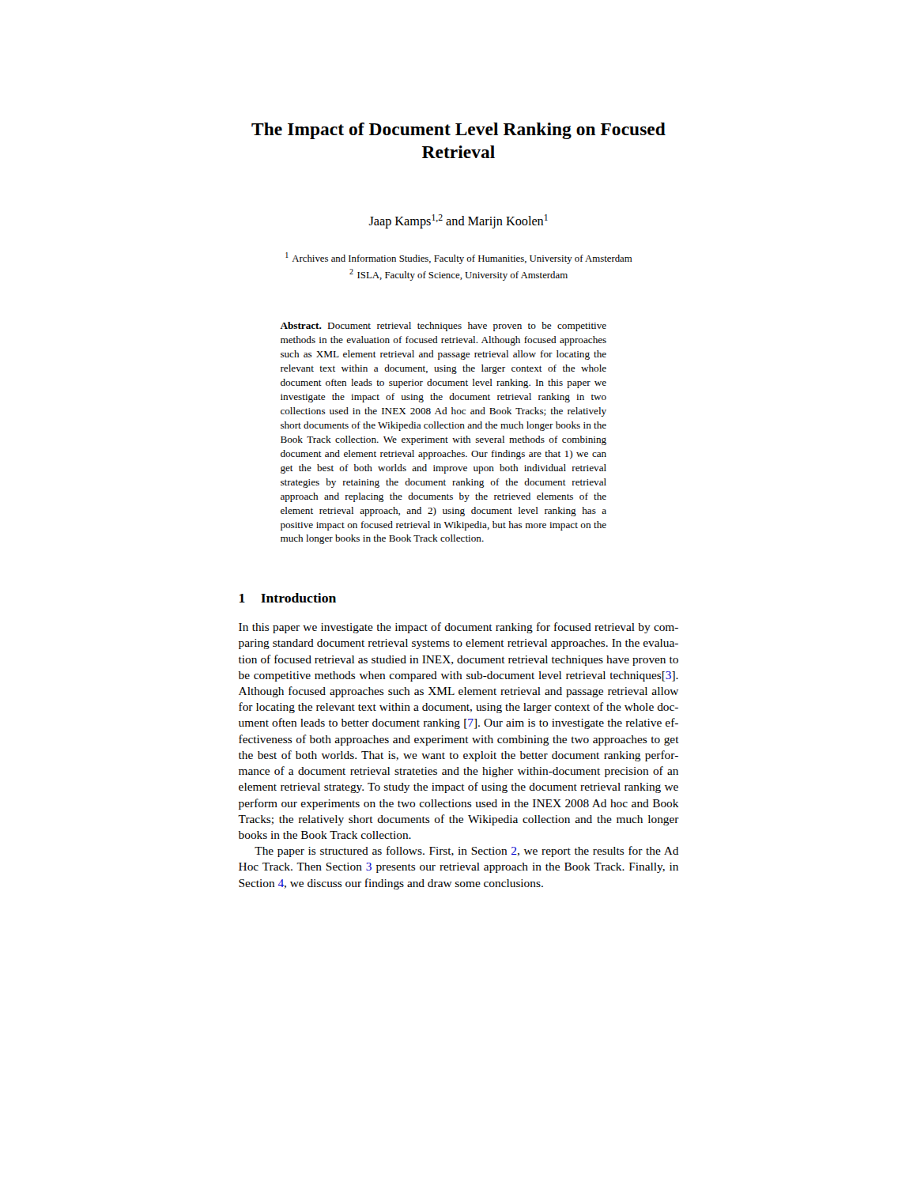The Impact of Document Level Ranking on Focused
Retrieval
Jaap Kamps1,2 and Marijn Koolen1
1 Archives and Information Studies, Faculty of Humanities, University of Amsterdam
2 ISLA, Faculty of Science, University of Amsterdam
Abstract. Document retrieval techniques have proven to be competitive methods in the evaluation of focused retrieval. Although focused approaches such as XML element retrieval and passage retrieval allow for locating the relevant text within a document, using the larger context of the whole document often leads to superior document level ranking. In this paper we investigate the impact of using the document retrieval ranking in two collections used in the INEX 2008 Ad hoc and Book Tracks; the relatively short documents of the Wikipedia collection and the much longer books in the Book Track collection. We experiment with several methods of combining document and element retrieval approaches. Our findings are that 1) we can get the best of both worlds and improve upon both individual retrieval strategies by retaining the document ranking of the document retrieval approach and replacing the documents by the retrieved elements of the element retrieval approach, and 2) using document level ranking has a positive impact on focused retrieval in Wikipedia, but has more impact on the much longer books in the Book Track collection.
1 Introduction
In this paper we investigate the impact of document ranking for focused retrieval by comparing standard document retrieval systems to element retrieval approaches. In the evaluation of focused retrieval as studied in INEX, document retrieval techniques have proven to be competitive methods when compared with sub-document level retrieval techniques[3]. Although focused approaches such as XML element retrieval and passage retrieval allow for locating the relevant text within a document, using the larger context of the whole document often leads to better document ranking [7]. Our aim is to investigate the relative effectiveness of both approaches and experiment with combining the two approaches to get the best of both worlds. That is, we want to exploit the better document ranking performance of a document retrieval strateties and the higher within-document precision of an element retrieval strategy. To study the impact of using the document retrieval ranking we perform our experiments on the two collections used in the INEX 2008 Ad hoc and Book Tracks; the relatively short documents of the Wikipedia collection and the much longer books in the Book Track collection.
The paper is structured as follows. First, in Section 2, we report the results for the Ad Hoc Track. Then Section 3 presents our retrieval approach in the Book Track. Finally, in Section 4, we discuss our findings and draw some conclusions.